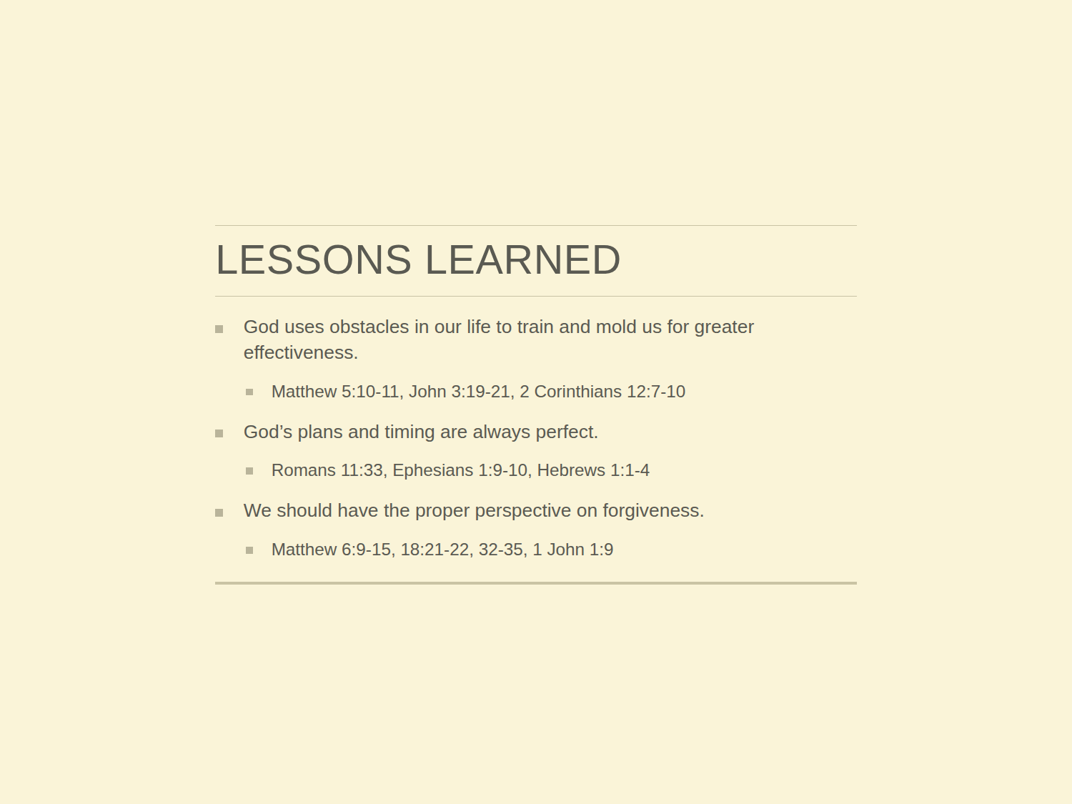Lessons Learned
God uses obstacles in our life to train and mold us for greater effectiveness.
Matthew 5:10-11, John 3:19-21, 2 Corinthians 12:7-10
God’s plans and timing are always perfect.
Romans 11:33, Ephesians 1:9-10, Hebrews 1:1-4
We should have the proper perspective on forgiveness.
Matthew 6:9-15, 18:21-22, 32-35, 1 John 1:9